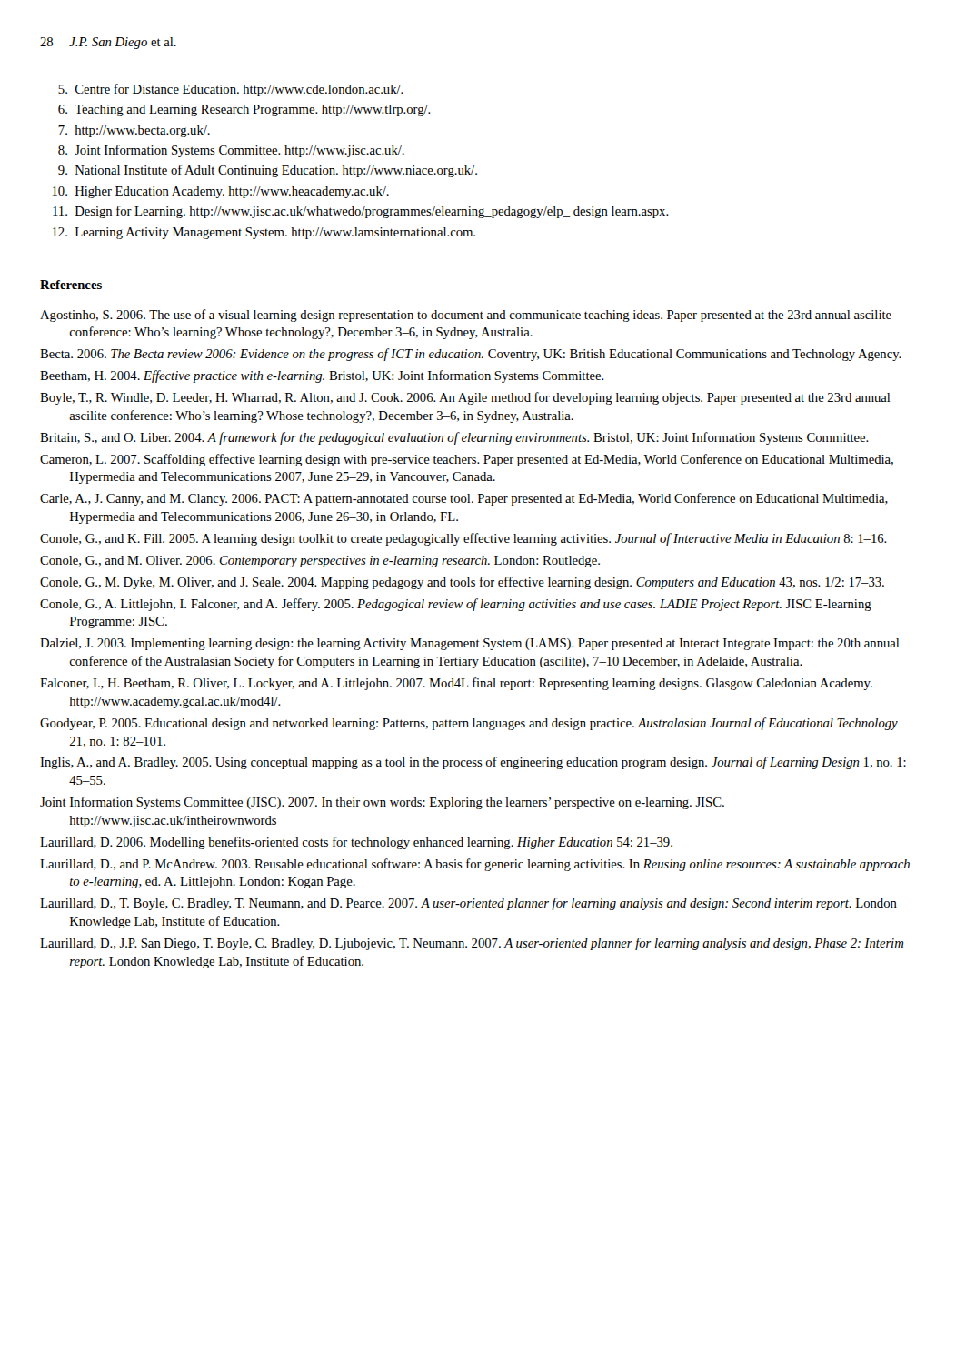28 J.P. San Diego et al.
Centre for Distance Education. http://www.cde.london.ac.uk/.
Teaching and Learning Research Programme. http://www.tlrp.org/.
http://www.becta.org.uk/.
Joint Information Systems Committee. http://www.jisc.ac.uk/.
National Institute of Adult Continuing Education. http://www.niace.org.uk/.
Higher Education Academy. http://www.heacademy.ac.uk/.
Design for Learning. http://www.jisc.ac.uk/whatwedo/programmes/elearning_pedagogy/elp_ design learn.aspx.
Learning Activity Management System. http://www.lamsinternational.com.
References
Agostinho, S. 2006. The use of a visual learning design representation to document and communicate teaching ideas. Paper presented at the 23rd annual ascilite conference: Who’s learning? Whose technology?, December 3–6, in Sydney, Australia.
Becta. 2006. The Becta review 2006: Evidence on the progress of ICT in education. Coventry, UK: British Educational Communications and Technology Agency.
Beetham, H. 2004. Effective practice with e-learning. Bristol, UK: Joint Information Systems Committee.
Boyle, T., R. Windle, D. Leeder, H. Wharrad, R. Alton, and J. Cook. 2006. An Agile method for developing learning objects. Paper presented at the 23rd annual ascilite conference: Who’s learning? Whose technology?, December 3–6, in Sydney, Australia.
Britain, S., and O. Liber. 2004. A framework for the pedagogical evaluation of elearning environments. Bristol, UK: Joint Information Systems Committee.
Cameron, L. 2007. Scaffolding effective learning design with pre-service teachers. Paper presented at Ed-Media, World Conference on Educational Multimedia, Hypermedia and Telecommunications 2007, June 25–29, in Vancouver, Canada.
Carle, A., J. Canny, and M. Clancy. 2006. PACT: A pattern-annotated course tool. Paper presented at Ed-Media, World Conference on Educational Multimedia, Hypermedia and Telecommunications 2006, June 26–30, in Orlando, FL.
Conole, G., and K. Fill. 2005. A learning design toolkit to create pedagogically effective learning activities. Journal of Interactive Media in Education 8: 1–16.
Conole, G., and M. Oliver. 2006. Contemporary perspectives in e-learning research. London: Routledge.
Conole, G., M. Dyke, M. Oliver, and J. Seale. 2004. Mapping pedagogy and tools for effective learning design. Computers and Education 43, nos. 1/2: 17–33.
Conole, G., A. Littlejohn, I. Falconer, and A. Jeffery. 2005. Pedagogical review of learning activities and use cases. LADIE Project Report. JISC E-learning Programme: JISC.
Dalziel, J. 2003. Implementing learning design: the learning Activity Management System (LAMS). Paper presented at Interact Integrate Impact: the 20th annual conference of the Australasian Society for Computers in Learning in Tertiary Education (ascilite), 7–10 December, in Adelaide, Australia.
Falconer, I., H. Beetham, R. Oliver, L. Lockyer, and A. Littlejohn. 2007. Mod4L final report: Representing learning designs. Glasgow Caledonian Academy. http://www.academy.gcal.ac.uk/mod4l/.
Goodyear, P. 2005. Educational design and networked learning: Patterns, pattern languages and design practice. Australasian Journal of Educational Technology 21, no. 1: 82–101.
Inglis, A., and A. Bradley. 2005. Using conceptual mapping as a tool in the process of engineering education program design. Journal of Learning Design 1, no. 1: 45–55.
Joint Information Systems Committee (JISC). 2007. In their own words: Exploring the learners’ perspective on e-learning. JISC. http://www.jisc.ac.uk/intheirownwords
Laurillard, D. 2006. Modelling benefits-oriented costs for technology enhanced learning. Higher Education 54: 21–39.
Laurillard, D., and P. McAndrew. 2003. Reusable educational software: A basis for generic learning activities. In Reusing online resources: A sustainable approach to e-learning, ed. A. Littlejohn. London: Kogan Page.
Laurillard, D., T. Boyle, C. Bradley, T. Neumann, and D. Pearce. 2007. A user-oriented planner for learning analysis and design: Second interim report. London Knowledge Lab, Institute of Education.
Laurillard, D., J.P. San Diego, T. Boyle, C. Bradley, D. Ljubojevic, T. Neumann. 2007. A user-oriented planner for learning analysis and design, Phase 2: Interim report. London Knowledge Lab, Institute of Education.